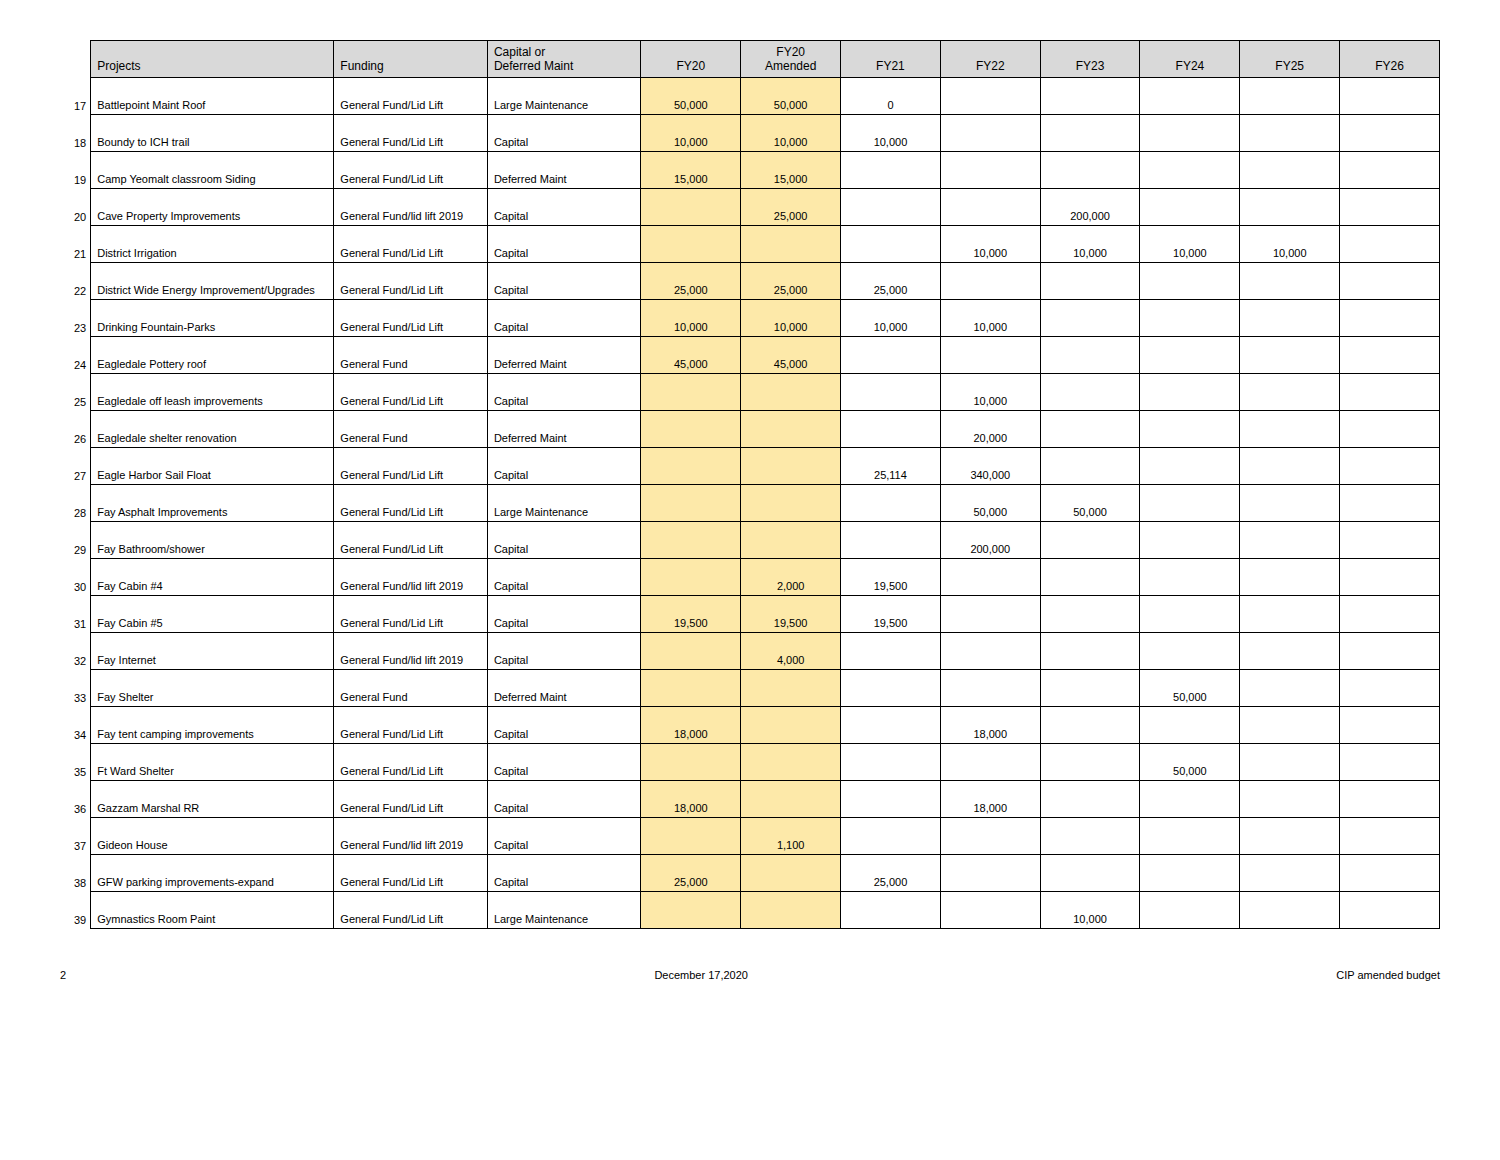| | Projects | Funding | Capital or Deferred Maint | FY20 | FY20 Amended | FY21 | FY22 | FY23 | FY24 | FY25 | FY26 |
| --- | --- | --- | --- | --- | --- | --- | --- | --- | --- | --- | --- |
| 17 | Battlepoint Maint Roof | General Fund/Lid Lift | Large Maintenance | 50,000 | 50,000 | 0 | | | | | |
| 18 | Boundy to ICH trail | General Fund/Lid Lift | Capital | 10,000 | 10,000 | 10,000 | | | | | |
| 19 | Camp Yeomalt classroom Siding | General Fund/Lid Lift | Deferred Maint | 15,000 | 15,000 | | | | | | |
| 20 | Cave Property Improvements | General Fund/lid lift 2019 | Capital | | 25,000 | | | 200,000 | | | |
| 21 | District Irrigation | General Fund/Lid Lift | Capital | | | | 10,000 | 10,000 | 10,000 | 10,000 | |
| 22 | District Wide Energy Improvement/Upgrades | General Fund/Lid Lift | Capital | 25,000 | 25,000 | 25,000 | | | | | |
| 23 | Drinking Fountain-Parks | General Fund/Lid Lift | Capital | 10,000 | 10,000 | 10,000 | 10,000 | | | | |
| 24 | Eagledale Pottery roof | General Fund | Deferred Maint | 45,000 | 45,000 | | | | | | |
| 25 | Eagledale off leash improvements | General Fund/Lid Lift | Capital | | | | 10,000 | | | | |
| 26 | Eagledale shelter renovation | General Fund | Deferred Maint | | | | 20,000 | | | | |
| 27 | Eagle Harbor Sail Float | General Fund/Lid Lift | Capital | | | 25,114 | 340,000 | | | | |
| 28 | Fay Asphalt Improvements | General Fund/Lid Lift | Large Maintenance | | | | 50,000 | 50,000 | | | |
| 29 | Fay Bathroom/shower | General Fund/Lid Lift | Capital | | | | 200,000 | | | | |
| 30 | Fay Cabin #4 | General Fund/lid lift 2019 | Capital | | 2,000 | 19,500 | | | | | |
| 31 | Fay Cabin #5 | General Fund/Lid Lift | Capital | 19,500 | 19,500 | 19,500 | | | | | |
| 32 | Fay Internet | General Fund/lid lift 2019 | Capital | | 4,000 | | | | | | |
| 33 | Fay Shelter | General Fund | Deferred Maint | | | | | | 50,000 | | |
| 34 | Fay tent camping improvements | General Fund/Lid Lift | Capital | 18,000 | | | 18,000 | | | | |
| 35 | Ft Ward Shelter | General Fund/Lid Lift | Capital | | | | | | 50,000 | | |
| 36 | Gazzam Marshal RR | General Fund/Lid Lift | Capital | 18,000 | | | 18,000 | | | | |
| 37 | Gideon House | General Fund/lid lift 2019 | Capital | | 1,100 | | | | | | |
| 38 | GFW parking improvements-expand | General Fund/Lid Lift | Capital | 25,000 | | 25,000 | | | | | |
| 39 | Gymnastics Room Paint | General Fund/Lid Lift | Large Maintenance | | | | | 10,000 | | | |
2
December 17,2020
CIP amended budget